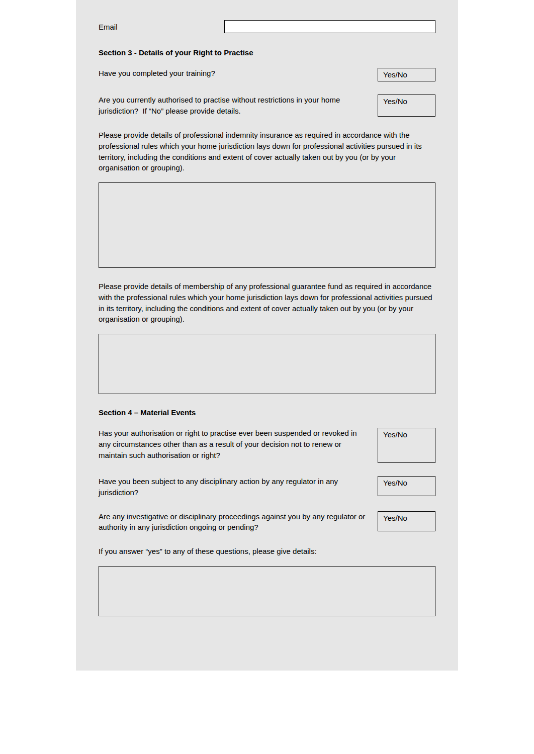Email
Section 3 - Details of your Right to Practise
Have you completed your training?
Yes/No
Are you currently authorised to practise without restrictions in your home jurisdiction? If “No” please provide details.
Yes/No
Please provide details of professional indemnity insurance as required in accordance with the professional rules which your home jurisdiction lays down for professional activities pursued in its territory, including the conditions and extent of cover actually taken out by you (or by your organisation or grouping).
Please provide details of membership of any professional guarantee fund as required in accordance with the professional rules which your home jurisdiction lays down for professional activities pursued in its territory, including the conditions and extent of cover actually taken out by you (or by your organisation or grouping).
Section 4 – Material Events
Has your authorisation or right to practise ever been suspended or revoked in any circumstances other than as a result of your decision not to renew or maintain such authorisation or right?
Yes/No
Have you been subject to any disciplinary action by any regulator in any jurisdiction?
Yes/No
Are any investigative or disciplinary proceedings against you by any regulator or authority in any jurisdiction ongoing or pending?
Yes/No
If you answer “yes” to any of these questions, please give details: